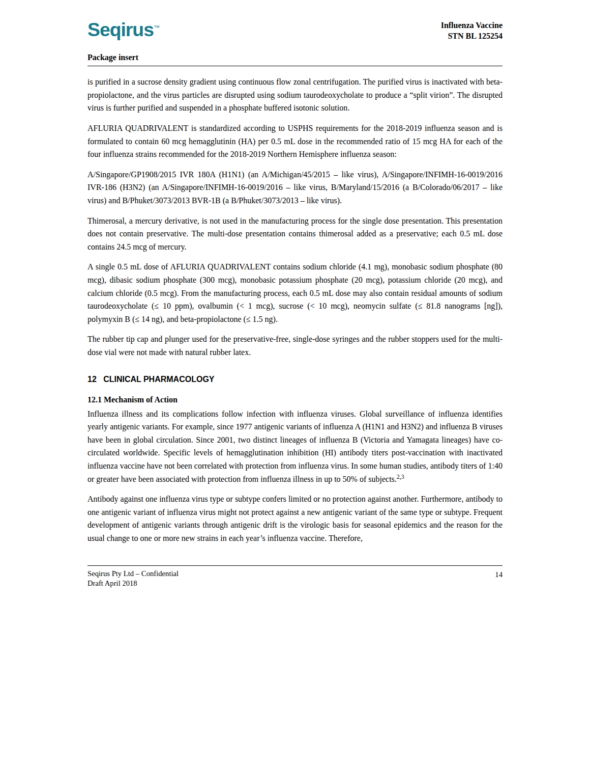Seqirus™
Influenza Vaccine
STN BL 125254
Package insert
is purified in a sucrose density gradient using continuous flow zonal centrifugation. The purified virus is inactivated with beta-propiolactone, and the virus particles are disrupted using sodium taurodeoxycholate to produce a “split virion”. The disrupted virus is further purified and suspended in a phosphate buffered isotonic solution.
AFLURIA QUADRIVALENT is standardized according to USPHS requirements for the 2018-2019 influenza season and is formulated to contain 60 mcg hemagglutinin (HA) per 0.5 mL dose in the recommended ratio of 15 mcg HA for each of the four influenza strains recommended for the 2018-2019 Northern Hemisphere influenza season:
A/Singapore/GP1908/2015 IVR 180A (H1N1) (an A/Michigan/45/2015 – like virus), A/Singapore/INFIMH-16-0019/2016 IVR-186 (H3N2) (an A/Singapore/INFIMH-16-0019/2016 – like virus, B/Maryland/15/2016 (a B/Colorado/06/2017 – like virus) and B/Phuket/3073/2013 BVR-1B (a B/Phuket/3073/2013 – like virus).
Thimerosal, a mercury derivative, is not used in the manufacturing process for the single dose presentation. This presentation does not contain preservative. The multi-dose presentation contains thimerosal added as a preservative; each 0.5 mL dose contains 24.5 mcg of mercury.
A single 0.5 mL dose of AFLURIA QUADRIVALENT contains sodium chloride (4.1 mg), monobasic sodium phosphate (80 mcg), dibasic sodium phosphate (300 mcg), monobasic potassium phosphate (20 mcg), potassium chloride (20 mcg), and calcium chloride (0.5 mcg). From the manufacturing process, each 0.5 mL dose may also contain residual amounts of sodium taurodeoxycholate (≤ 10 ppm), ovalbumin (< 1 mcg), sucrose (< 10 mcg), neomycin sulfate (≤ 81.8 nanograms [ng]), polymyxin B (≤ 14 ng), and beta-propiolactone (≤ 1.5 ng).
The rubber tip cap and plunger used for the preservative-free, single-dose syringes and the rubber stoppers used for the multi-dose vial were not made with natural rubber latex.
12 CLINICAL PHARMACOLOGY
12.1 Mechanism of Action
Influenza illness and its complications follow infection with influenza viruses. Global surveillance of influenza identifies yearly antigenic variants. For example, since 1977 antigenic variants of influenza A (H1N1 and H3N2) and influenza B viruses have been in global circulation. Since 2001, two distinct lineages of influenza B (Victoria and Yamagata lineages) have co-circulated worldwide. Specific levels of hemagglutination inhibition (HI) antibody titers post-vaccination with inactivated influenza vaccine have not been correlated with protection from influenza virus. In some human studies, antibody titers of 1:40 or greater have been associated with protection from influenza illness in up to 50% of subjects.2,3
Antibody against one influenza virus type or subtype confers limited or no protection against another. Furthermore, antibody to one antigenic variant of influenza virus might not protect against a new antigenic variant of the same type or subtype. Frequent development of antigenic variants through antigenic drift is the virologic basis for seasonal epidemics and the reason for the usual change to one or more new strains in each year’s influenza vaccine. Therefore,
Seqirus Pty Ltd – Confidential
Draft April 2018
14